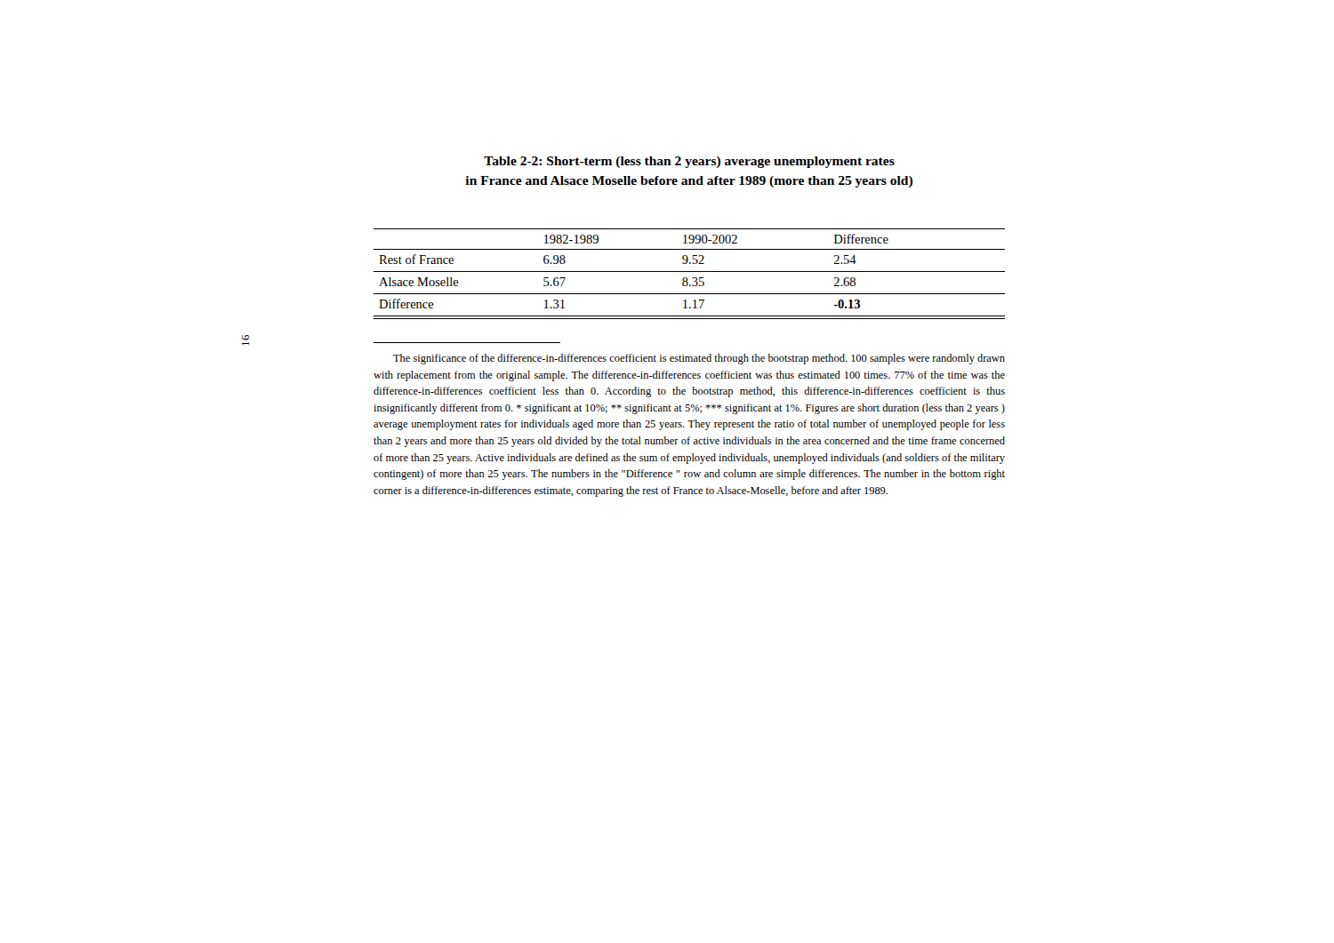16
Table 2-2: Short-term (less than 2 years) average unemployment rates
in France and Alsace Moselle before and after 1989 (more than 25 years old)
| | 1982-1989 | 1990-2002 | Difference |
| --- | --- | --- | --- |
| Rest of France | 6.98 | 9.52 | 2.54 |
| Alsace Moselle | 5.67 | 8.35 | 2.68 |
| Difference | 1.31 | 1.17 | -0.13 |
The significance of the difference-in-differences coefficient is estimated through the bootstrap method. 100 samples were randomly drawn with replacement from the original sample. The difference-in-differences coefficient was thus estimated 100 times. 77% of the time was the difference-in-differences coefficient less than 0. According to the bootstrap method, this difference-in-differences coefficient is thus insignificantly different from 0. * significant at 10%; ** significant at 5%; *** significant at 1%. Figures are short duration (less than 2 years ) average unemployment rates for individuals aged more than 25 years. They represent the ratio of total number of unemployed people for less than 2 years and more than 25 years old divided by the total number of active individuals in the area concerned and the time frame concerned of more than 25 years. Active individuals are defined as the sum of employed individuals, unemployed individuals (and soldiers of the military contingent) of more than 25 years. The numbers in the "Difference " row and column are simple differences. The number in the bottom right corner is a difference-in-differences estimate, comparing the rest of France to Alsace-Moselle, before and after 1989.